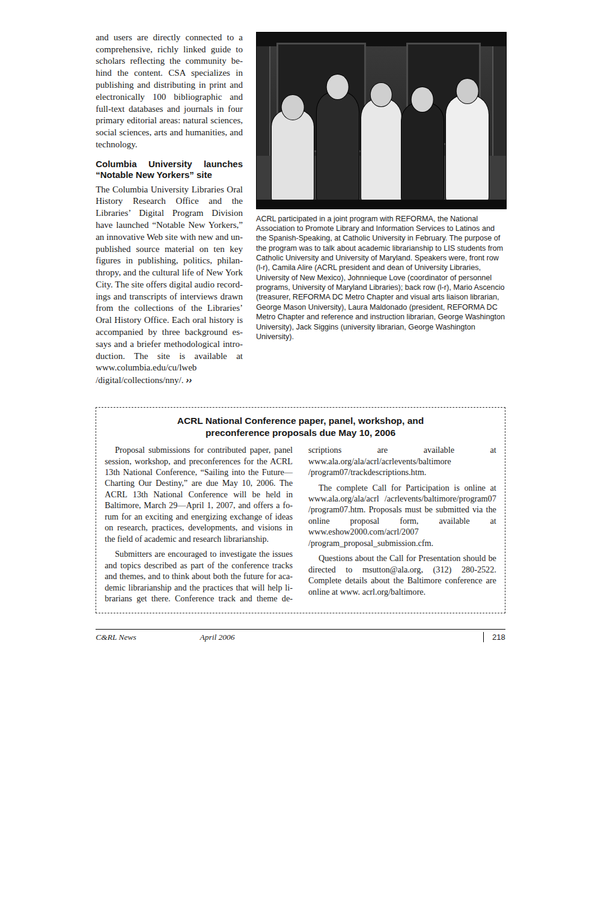and users are directly connected to a comprehensive, richly linked guide to scholars reflecting the community behind the content. CSA specializes in publishing and distributing in print and electronically 100 bibliographic and full-text databases and journals in four primary editorial areas: natural sciences, social sciences, arts and humanities, and technology.
Columbia University launches “Notable New Yorkers” site
The Columbia University Libraries Oral History Research Office and the Libraries’ Digital Program Division have launched “Notable New Yorkers,” an innovative Web site with new and unpublished source material on ten key figures in publishing, politics, philanthropy, and the cultural life of New York City. The site offers digital audio recordings and transcripts of interviews drawn from the collections of the Libraries’ Oral History Office. Each oral history is accompanied by three background essays and a briefer methodological introduction. The site is available at www.columbia.edu/cu/lweb /digital/collections/nny/. ››
ACRL participated in a joint program with REFORMA, the National Association to Promote Library and Information Services to Latinos and the Spanish-Speaking, at Catholic University in February. The purpose of the program was to talk about academic librarianship to LIS students from Catholic University and University of Maryland. Speakers were, front row (l-r), Camila Alire (ACRL president and dean of University Libraries, University of New Mexico), Johnnieque Love (coordinator of personnel programs, University of Maryland Libraries); back row (l-r), Mario Ascencio (treasurer, REFORMA DC Metro Chapter and visual arts liaison librarian, George Mason University), Laura Maldonado (president, REFORMA DC Metro Chapter and reference and instruction librarian, George Washington University), Jack Siggins (university librarian, George Washington University).
ACRL National Conference paper, panel, workshop, and
preconference proposals due May 10, 2006
Proposal submissions for contributed paper, panel session, workshop, and preconferences for the ACRL 13th National Conference, “Sailing into the Future—Charting Our Destiny,” are due May 10, 2006. The ACRL 13th National Conference will be held in Baltimore, March 29—April 1, 2007, and offers a forum for an exciting and energizing exchange of ideas on research, practices, developments, and visions in the field of academic and research librarianship.
Submitters are encouraged to investigate the issues and topics described as part of the conference tracks and themes, and to think about both the future for academic librarianship and the practices that will help librarians get there. Conference track and theme descriptions are available at www.ala.org/ala/acrl/acrlevents/baltimore /program07/trackdescriptions.htm.
The complete Call for Participation is online at www.ala.org/ala/acrl /acrlevents/baltimore/program07 /program07.htm. Proposals must be submitted via the online proposal form, available at www.eshow2000.com/acrl/2007 /program_proposal_submission.cfm.
Questions about the Call for Presentation should be directed to msutton@ala.org, (312) 280-2522. Complete details about the Baltimore conference are online at www. acrl.org/baltimore.
C&RL News
April 2006
218